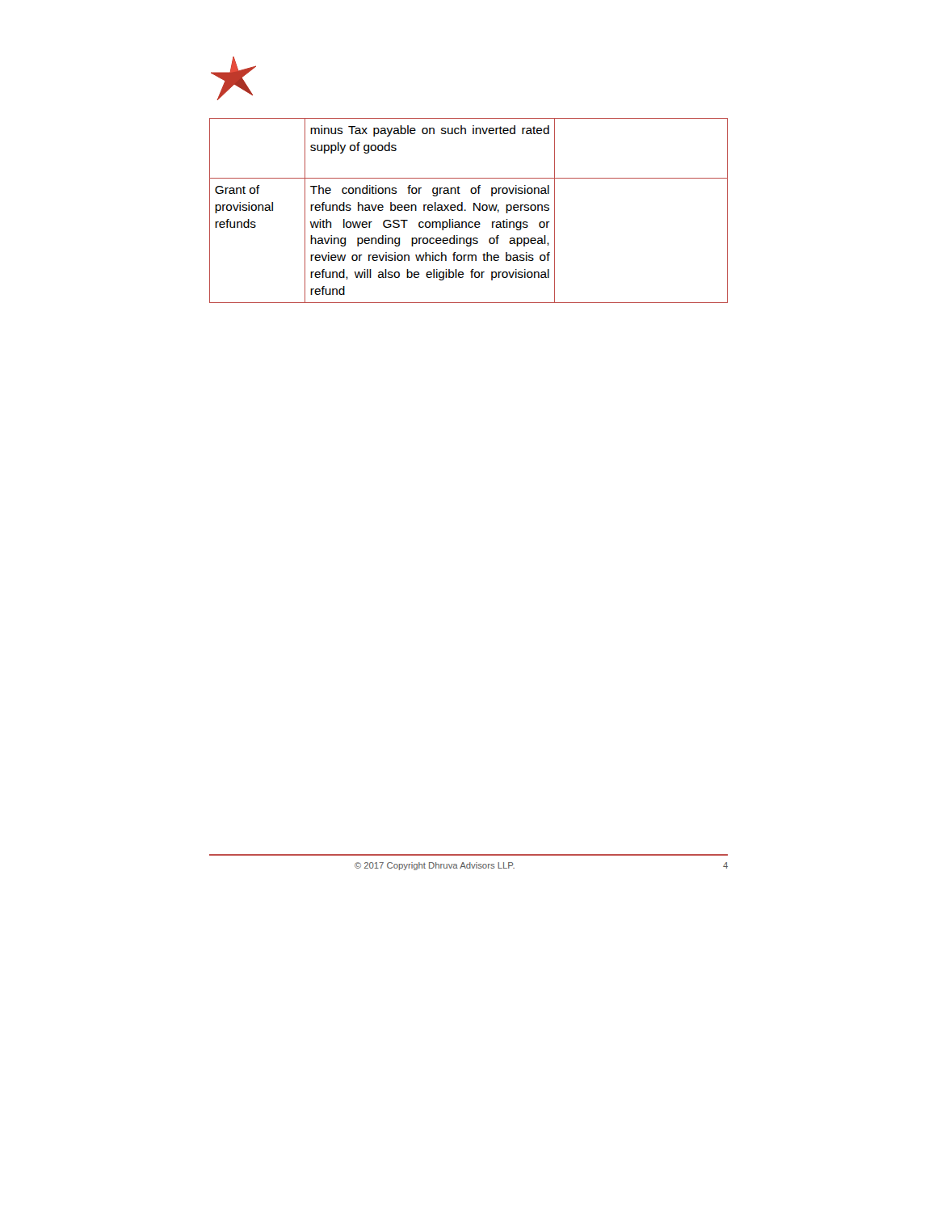| | minus Tax payable on such inverted rated supply of goods | |
| Grant of provisional refunds | The conditions for grant of provisional refunds have been relaxed. Now, persons with lower GST compliance ratings or having pending proceedings of appeal, review or revision which form the basis of refund, will also be eligible for provisional refund | |
© 2017 Copyright Dhruva Advisors LLP. 4